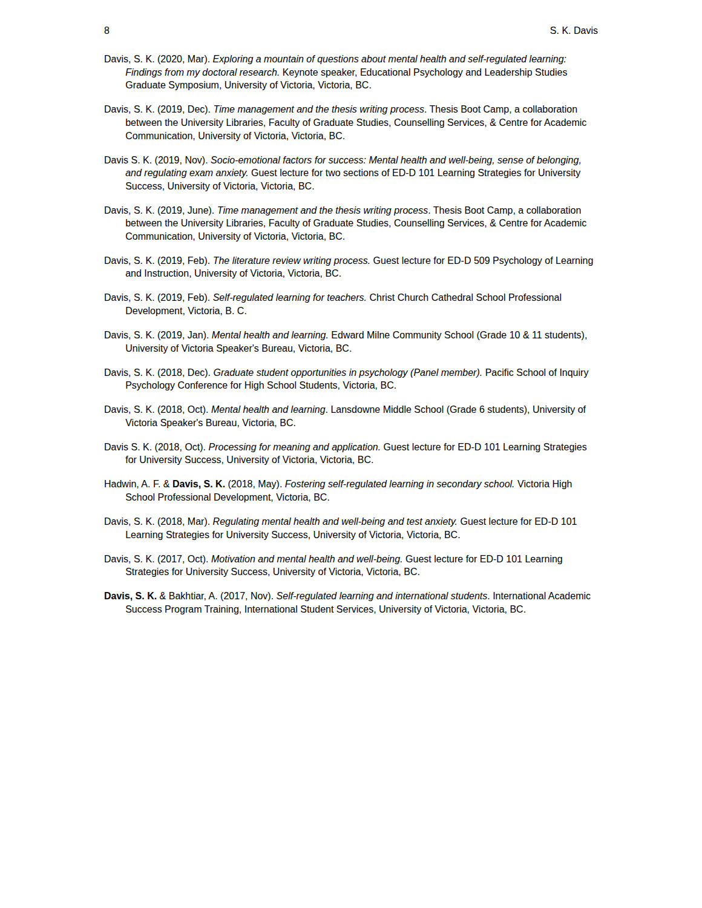8 S. K. Davis
Davis, S. K. (2020, Mar). Exploring a mountain of questions about mental health and self-regulated learning: Findings from my doctoral research. Keynote speaker, Educational Psychology and Leadership Studies Graduate Symposium, University of Victoria, Victoria, BC.
Davis, S. K. (2019, Dec). Time management and the thesis writing process. Thesis Boot Camp, a collaboration between the University Libraries, Faculty of Graduate Studies, Counselling Services, & Centre for Academic Communication, University of Victoria, Victoria, BC.
Davis S. K. (2019, Nov). Socio-emotional factors for success: Mental health and well-being, sense of belonging, and regulating exam anxiety. Guest lecture for two sections of ED-D 101 Learning Strategies for University Success, University of Victoria, Victoria, BC.
Davis, S. K. (2019, June). Time management and the thesis writing process. Thesis Boot Camp, a collaboration between the University Libraries, Faculty of Graduate Studies, Counselling Services, & Centre for Academic Communication, University of Victoria, Victoria, BC.
Davis, S. K. (2019, Feb). The literature review writing process. Guest lecture for ED-D 509 Psychology of Learning and Instruction, University of Victoria, Victoria, BC.
Davis, S. K. (2019, Feb). Self-regulated learning for teachers. Christ Church Cathedral School Professional Development, Victoria, B. C.
Davis, S. K. (2019, Jan). Mental health and learning. Edward Milne Community School (Grade 10 & 11 students), University of Victoria Speaker's Bureau, Victoria, BC.
Davis, S. K. (2018, Dec). Graduate student opportunities in psychology (Panel member). Pacific School of Inquiry Psychology Conference for High School Students, Victoria, BC.
Davis, S. K. (2018, Oct). Mental health and learning. Lansdowne Middle School (Grade 6 students), University of Victoria Speaker's Bureau, Victoria, BC.
Davis S. K. (2018, Oct). Processing for meaning and application. Guest lecture for ED-D 101 Learning Strategies for University Success, University of Victoria, Victoria, BC.
Hadwin, A. F. & Davis, S. K. (2018, May). Fostering self-regulated learning in secondary school. Victoria High School Professional Development, Victoria, BC.
Davis, S. K. (2018, Mar). Regulating mental health and well-being and test anxiety. Guest lecture for ED-D 101 Learning Strategies for University Success, University of Victoria, Victoria, BC.
Davis, S. K. (2017, Oct). Motivation and mental health and well-being. Guest lecture for ED-D 101 Learning Strategies for University Success, University of Victoria, Victoria, BC.
Davis, S. K. & Bakhtiar, A. (2017, Nov). Self-regulated learning and international students. International Academic Success Program Training, International Student Services, University of Victoria, Victoria, BC.